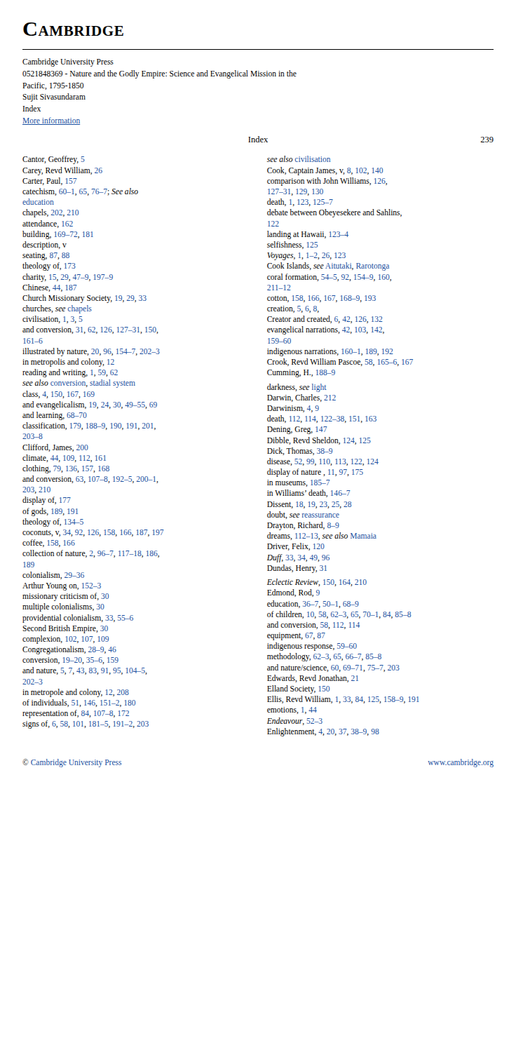Cambridge
Cambridge University Press
0521848369 - Nature and the Godly Empire: Science and Evangelical Mission in the
Pacific, 1795-1850
Sujit Sivasundaram
Index
More information
Index239
Cantor, Geoffrey, 5
Carey, Revd William, 26
Carter, Paul, 157
catechism, 60–1, 65, 76–7; See also
education
chapels, 202, 210
attendance, 162
building, 169–72, 181
description, v
seating, 87, 88
theology of, 173
charity, 15, 29, 47–9, 197–9
Chinese, 44, 187
Church Missionary Society, 19, 29, 33
churches, see chapels
civilisation, 1, 3, 5
and conversion, 31, 62, 126, 127–31, 150,
161–6
illustrated by nature, 20, 96, 154–7, 202–3
in metropolis and colony, 12
reading and writing, 1, 59, 62
see also conversion, stadial system
class, 4, 150, 167, 169
and evangelicalism, 19, 24, 30, 49–55, 69
and learning, 68–70
classification, 179, 188–9, 190, 191, 201,
203–8
Clifford, James, 200
climate, 44, 109, 112, 161
clothing, 79, 136, 157, 168
and conversion, 63, 107–8, 192–5, 200–1,
203, 210
display of, 177
of gods, 189, 191
theology of, 134–5
coconuts, v, 34, 92, 126, 158, 166, 187, 197
coffee, 158, 166
collection of nature, 2, 96–7, 117–18, 186,
189
colonialism, 29–36
Arthur Young on, 152–3
missionary criticism of, 30
multiple colonialisms, 30
providential colonialism, 33, 55–6
Second British Empire, 30
complexion, 102, 107, 109
Congregationalism, 28–9, 46
conversion, 19–20, 35–6, 159
and nature, 5, 7, 43, 83, 91, 95, 104–5,
202–3
in metropole and colony, 12, 208
of individuals, 51, 146, 151–2, 180
representation of, 84, 107–8, 172
signs of, 6, 58, 101, 181–5, 191–2, 203
see also civilisation
Cook, Captain James, v, 8, 102, 140
comparison with John Williams, 126,
127–31, 129, 130
death, 1, 123, 125–7
debate between Obeyesekere and Sahlins,
122
landing at Hawaii, 123–4
selfishness, 125
Voyages, 1, 1–2, 26, 123
Cook Islands, see Aitutaki, Rarotonga
coral formation, 54–5, 92, 154–9, 160,
211–12
cotton, 158, 166, 167, 168–9, 193
creation, 5, 6, 8,
Creator and created, 6, 42, 126, 132
evangelical narrations, 42, 103, 142,
159–60
indigenous narrations, 160–1, 189, 192
Crook, Revd William Pascoe, 58, 165–6, 167
Cumming, H., 188–9
darkness, see light
Darwin, Charles, 212
Darwinism, 4, 9
death, 112, 114, 122–38, 151, 163
Dening, Greg, 147
Dibble, Revd Sheldon, 124, 125
Dick, Thomas, 38–9
disease, 52, 99, 110, 113, 122, 124
display of nature , 11, 97, 175
in museums, 185–7
in Williams’ death, 146–7
Dissent, 18, 19, 23, 25, 28
doubt, see reassurance
Drayton, Richard, 8–9
dreams, 112–13, see also Mamaia
Driver, Felix, 120
Duff, 33, 34, 49, 96
Dundas, Henry, 31
Eclectic Review, 150, 164, 210
Edmond, Rod, 9
education, 36–7, 50–1, 68–9
of children, 10, 58, 62–3, 65, 70–1, 84, 85–8
and conversion, 58, 112, 114
equipment, 67, 87
indigenous response, 59–60
methodology, 62–3, 65, 66–7, 85–8
and nature/science, 60, 69–71, 75–7, 203
Edwards, Revd Jonathan, 21
Elland Society, 150
Ellis, Revd William, 1, 33, 84, 125, 158–9, 191
emotions, 1, 44
Endeavour, 52–3
Enlightenment, 4, 20, 37, 38–9, 98
© Cambridge University Press
www.cambridge.org